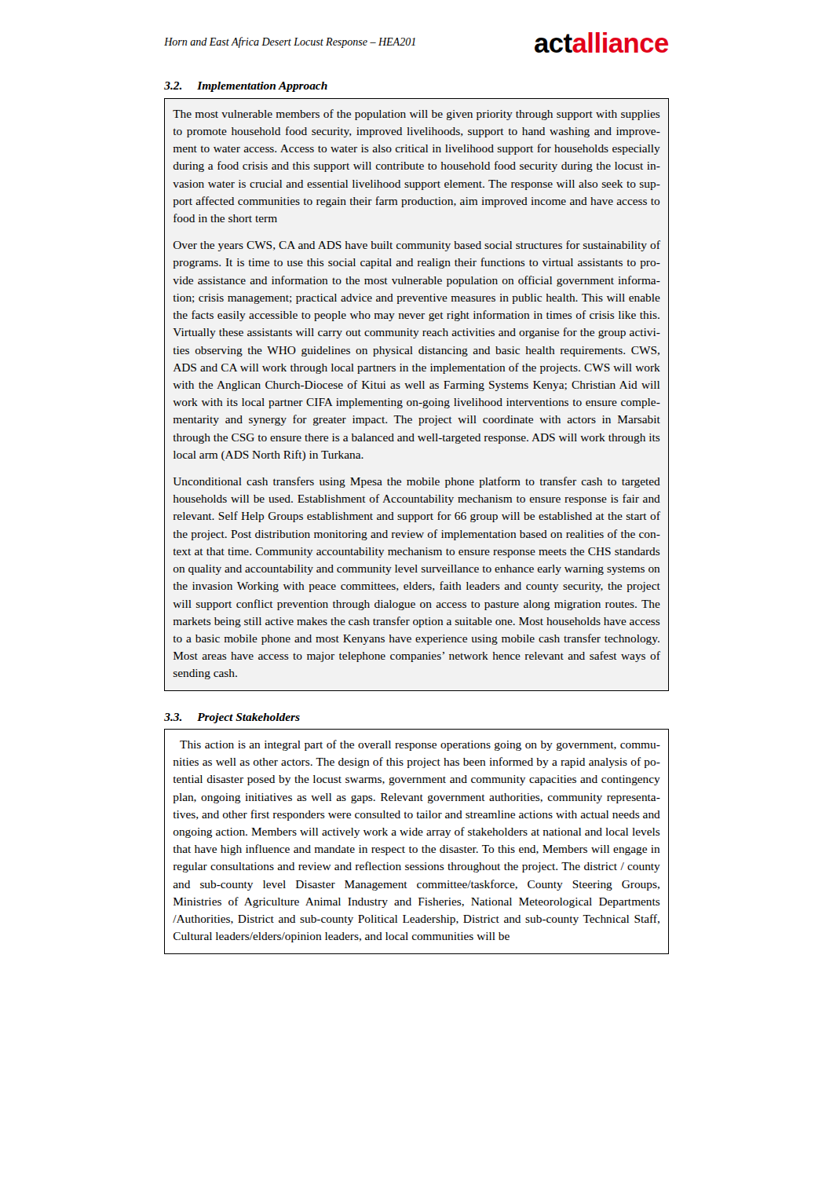Horn and East Africa Desert Locust Response – HEA201
act alliance
3.2. Implementation Approach
The most vulnerable members of the population will be given priority through support with supplies to promote household food security, improved livelihoods, support to hand washing and improvement to water access. Access to water is also critical in livelihood support for households especially during a food crisis and this support will contribute to household food security during the locust invasion water is crucial and essential livelihood support element. The response will also seek to support affected communities to regain their farm production, aim improved income and have access to food in the short term
Over the years CWS, CA and ADS have built community based social structures for sustainability of programs. It is time to use this social capital and realign their functions to virtual assistants to provide assistance and information to the most vulnerable population on official government information; crisis management; practical advice and preventive measures in public health. This will enable the facts easily accessible to people who may never get right information in times of crisis like this. Virtually these assistants will carry out community reach activities and organise for the group activities observing the WHO guidelines on physical distancing and basic health requirements. CWS, ADS and CA will work through local partners in the implementation of the projects. CWS will work with the Anglican Church-Diocese of Kitui as well as Farming Systems Kenya; Christian Aid will work with its local partner CIFA implementing on-going livelihood interventions to ensure complementarity and synergy for greater impact. The project will coordinate with actors in Marsabit through the CSG to ensure there is a balanced and well-targeted response. ADS will work through its local arm (ADS North Rift) in Turkana.
Unconditional cash transfers using Mpesa the mobile phone platform to transfer cash to targeted households will be used. Establishment of Accountability mechanism to ensure response is fair and relevant. Self Help Groups establishment and support for 66 group will be established at the start of the project. Post distribution monitoring and review of implementation based on realities of the context at that time. Community accountability mechanism to ensure response meets the CHS standards on quality and accountability and community level surveillance to enhance early warning systems on the invasion Working with peace committees, elders, faith leaders and county security, the project will support conflict prevention through dialogue on access to pasture along migration routes. The markets being still active makes the cash transfer option a suitable one. Most households have access to a basic mobile phone and most Kenyans have experience using mobile cash transfer technology. Most areas have access to major telephone companies’ network hence relevant and safest ways of sending cash.
3.3. Project Stakeholders
This action is an integral part of the overall response operations going on by government, communities as well as other actors. The design of this project has been informed by a rapid analysis of potential disaster posed by the locust swarms, government and community capacities and contingency plan, ongoing initiatives as well as gaps. Relevant government authorities, community representatives, and other first responders were consulted to tailor and streamline actions with actual needs and ongoing action. Members will actively work a wide array of stakeholders at national and local levels that have high influence and mandate in respect to the disaster. To this end, Members will engage in regular consultations and review and reflection sessions throughout the project. The district / county and sub-county level Disaster Management committee/taskforce, County Steering Groups, Ministries of Agriculture Animal Industry and Fisheries, National Meteorological Departments /Authorities, District and sub-county Political Leadership, District and sub-county Technical Staff, Cultural leaders/elders/opinion leaders, and local communities will be